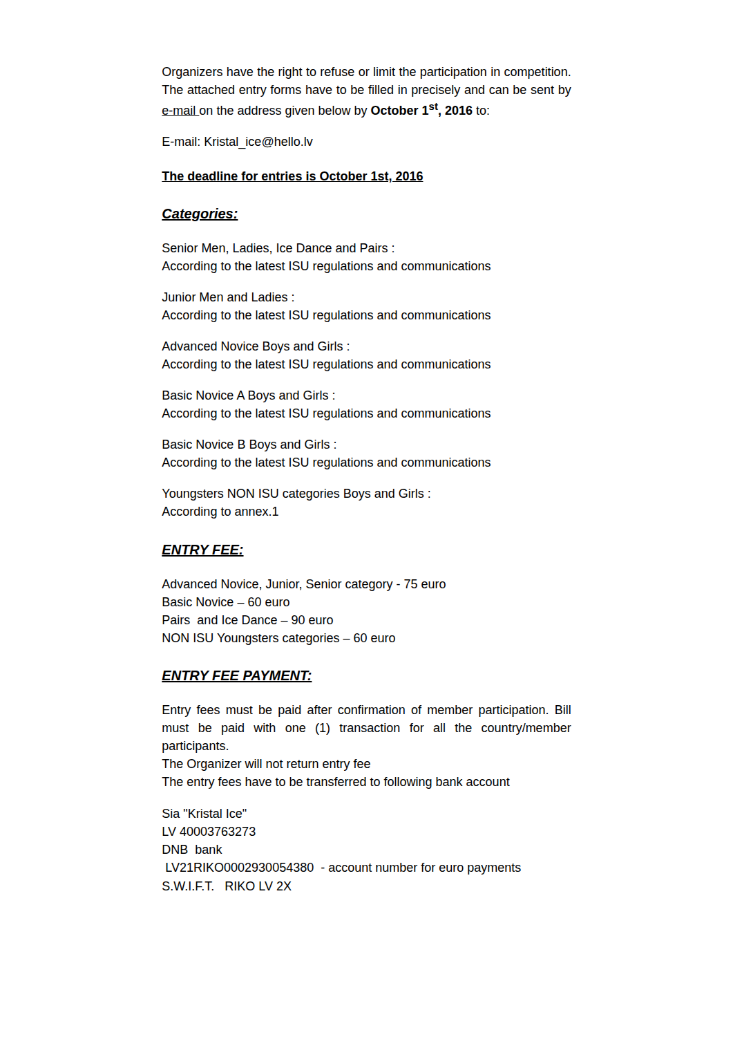Organizers have the right to refuse or limit the participation in competition. The attached entry forms have to be filled in precisely and can be sent by e-mail on the address given below by October 1st, 2016 to:
E-mail: Kristal_ice@hello.lv
The deadline for entries is October 1st, 2016
Categories:
Senior Men, Ladies, Ice Dance and Pairs :
According to the latest ISU regulations and communications
Junior Men and Ladies :
According to the latest ISU regulations and communications
Advanced Novice Boys and Girls :
According to the latest ISU regulations and communications
Basic Novice A Boys and Girls :
According to the latest ISU regulations and communications
Basic Novice B Boys and Girls :
According to the latest ISU regulations and communications
Youngsters NON ISU categories Boys and Girls :
According to annex.1
ENTRY FEE:
Advanced Novice, Junior, Senior category - 75 euro
Basic Novice – 60 euro
Pairs and Ice Dance – 90 euro
NON ISU Youngsters categories – 60 euro
ENTRY FEE PAYMENT:
Entry fees must be paid after confirmation of member participation. Bill must be paid with one (1) transaction for all the country/member participants.
The Organizer will not return entry fee
The entry fees have to be transferred to following bank account
Sia "Kristal Ice"
LV 40003763273
DNB bank
LV21RIKO0002930054380 - account number for euro payments
S.W.I.F.T. RIKO LV 2X